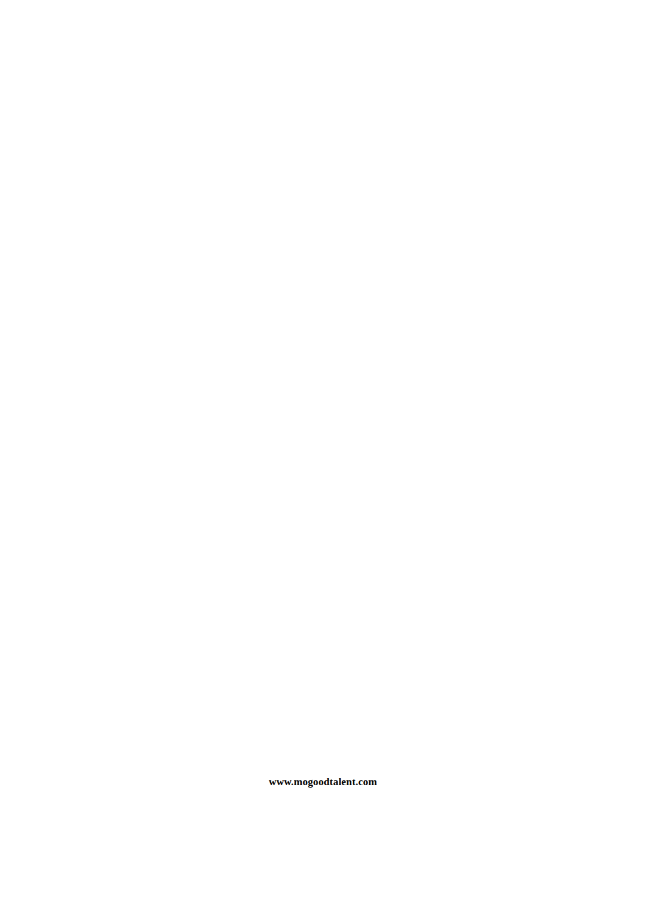www.mogoodtalent.com